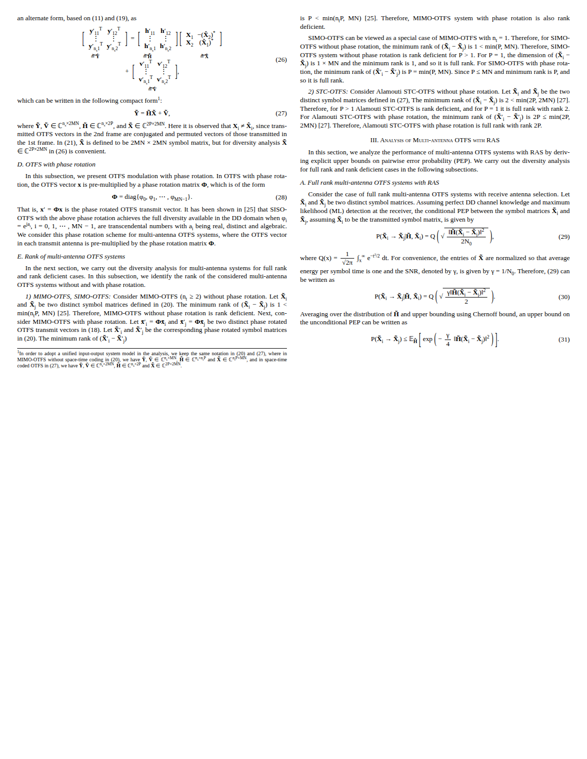an alternate form, based on (11) and (19), as
[
| y ′ 11 T | y ′ 12 T |
| ⋮ | ⋮ |
| y ′ n s 1 T | y ′ n s 2 T |
] = [
| h ′ 11 | h ′ 12 |
| ⋮ | ⋮ |
| h ′ n s 1 | h ′ n s 2 |
] [
| X 1 | −( X̂ 2 ) * |
| X 2 | ( X̂ 1 ) * |
]
⏟≜ Ŷ ⏟≜ H̃ ⏟≜ X̃
+ [
| v ′ 11 T | v ′ 12 T |
| ⋮ | ⋮ |
| v ′ n s 1 T | v ′ n s 2 T |
],
⏟≜ V̂ (26)
which can be written in the following compact form1:
Ỹ = H̃X̃ + Ṽ, (27)
where Ỹ, Ṽ ∈ ℂns×2MN, H̃ ∈ ℂns×2P, and X̃ ∈ ℂ2P×2MN. Here it is observed that Xi ≠ X̂i, since transmitted OTFS vectors in the 2nd frame are conjugated and permuted vectors of those transmitted in the 1st frame. In (21), X̃ is defined to be 2MN × 2MN symbol matrix, but for diversity analysis X̃ ∈ ℂ2P×2MN in (26) is convenient.
D. OTFS with phase rotation
In this subsection, we present OTFS modulation with phase rotation. In OTFS with phase rotation, the OTFS vector x is pre-multiplied by a phase rotation matrix Φ, which is of the form
Φ = diag{φ0, φ1, ⋯ , φMN−1}. (28)
That is, x′ = Φx is the phase rotated OTFS transmit vector. It has been shown in [25] that SISO-OTFS with the above phase rotation achieves the full diversity available in the DD domain when φi = ejai, i = 0, 1, ⋯ , MN − 1, are transcendental numbers with ai being real, distinct and algebraic. We consider this phase rotation scheme for multi-antenna OTFS systems, where the OTFS vector in each transmit antenna is pre-multiplied by the phase rotation matrix Φ.
E. Rank of multi-antenna OTFS systems
In the next section, we carry out the diversity analysis for multi-antenna systems for full rank and rank deficient cases. In this subsection, we identify the rank of the considered multi-antenna OTFS systems without and with phase rotation.
1) MIMO-OTFS, SIMO-OTFS: Consider MIMO-OTFS (nt ≥ 2) without phase rotation. Let X̃i and X̃j be two distinct symbol matrices defined in (20). The minimum rank of (X̃i − X̃j) is 1 < min(ntP, MN) [25]. Therefore, MIMO-OTFS without phase rotation is rank deficient. Next, consider MIMO-OTFS with phase rotation. Let x̄′i = Φx̄i and x̄′j = Φx̄j be two distinct phase rotated OTFS transmit vectors in (18). Let X̃′i and X̃′j be the corresponding phase rotated symbol matrices in (20). The minimum rank of (X̃′i − X̃′j)
1In order to adopt a unified input-output system model in the analysis, we keep the same notation in (20) and (27), where in MIMO-OTFS without space-time coding in (20), we have Ỹ, Ṽ ∈ ℂns×MN, H̃ ∈ ℂns×ntP and X̃ ∈ ℂntP×MN, and in space-time coded OTFS in (27), we have Ỹ, Ṽ ∈ ℂns×2MN, H̃ ∈ ℂns×2P and X̃ ∈ ℂ2P×2MN.
is P < min(ntP, MN) [25]. Therefore, MIMO-OTFS system with phase rotation is also rank deficient.
SIMO-OTFS can be viewed as a special case of MIMO-OTFS with nt = 1. Therefore, for SIMO-OTFS without phase rotation, the minimum rank of (X̃i − X̃j) is 1 < min(P, MN). Therefore, SIMO-OTFS system without phase rotation is rank deficient for P > 1. For P = 1, the dimension of (X̃i − X̃j) is 1 × MN and the minimum rank is 1, and so it is full rank. For SIMO-OTFS with phase rotation, the minimum rank of (X̃′i − X̃′j) is P = min(P, MN). Since P ≤ MN and minimum rank is P, and so it is full rank.
2) STC-OTFS: Consider Alamouti STC-OTFS without phase rotation. Let X̃i and X̃j be the two distinct symbol matrices defined in (27), The minimum rank of (X̃i − X̃j) is 2 < min(2P, 2MN) [27]. Therefore, for P > 1 Alamouti STC-OTFS is rank deficient, and for P = 1 it is full rank with rank 2. For Alamouti STC-OTFS with phase rotation, the minimum rank of (X̃′i − X̃′j) is 2P ≤ min(2P, 2MN) [27]. Therefore, Alamouti STC-OTFS with phase rotation is full rank with rank 2P.
III. Analysis of Multi-antenna OTFS with RAS
In this section, we analyze the performance of multi-antenna OTFS systems with RAS by deriving explicit upper bounds on pairwise error probability (PEP). We carry out the diversity analysis for full rank and rank deficient cases in the following subsections.
A. Full rank multi-antenna OTFS systems with RAS
Consider the case of full rank multi-antenna OTFS systems with receive antenna selection. Let X̃i and X̃j be two distinct symbol matrices. Assuming perfect DD channel knowledge and maximum likelihood (ML) detection at the receiver, the conditional PEP between the symbol matrices X̃i and X̃j, assuming X̃i to be the transmitted symbol matrix, is given by
P(X̃i → X̃j|H̃, X̃i) = Q ( √‖H̃(X̃i − X̃j)‖22N0 ), (29)
where Q(x) = 1√2π ∫x∞ e−t2/2 dt. For convenience, the entries of X̃ are normalized so that average energy per symbol time is one and the SNR, denoted by γ, is given by γ = 1/N0. Therefore, (29) can be written as
P(X̃i → X̃j|H̃, X̃i) = Q ( √γ‖H̃(X̃i − X̃j)‖22 ). (30)
Averaging over the distribution of H̃ and upper bounding using Chernoff bound, an upper bound on the unconditional PEP can be written as
P(X̃i → X̃j) ≤ 𝔼H̃ [ exp ( − γ 4 ‖H̃(X̃i − X̃j)‖2 ) ]. (31)